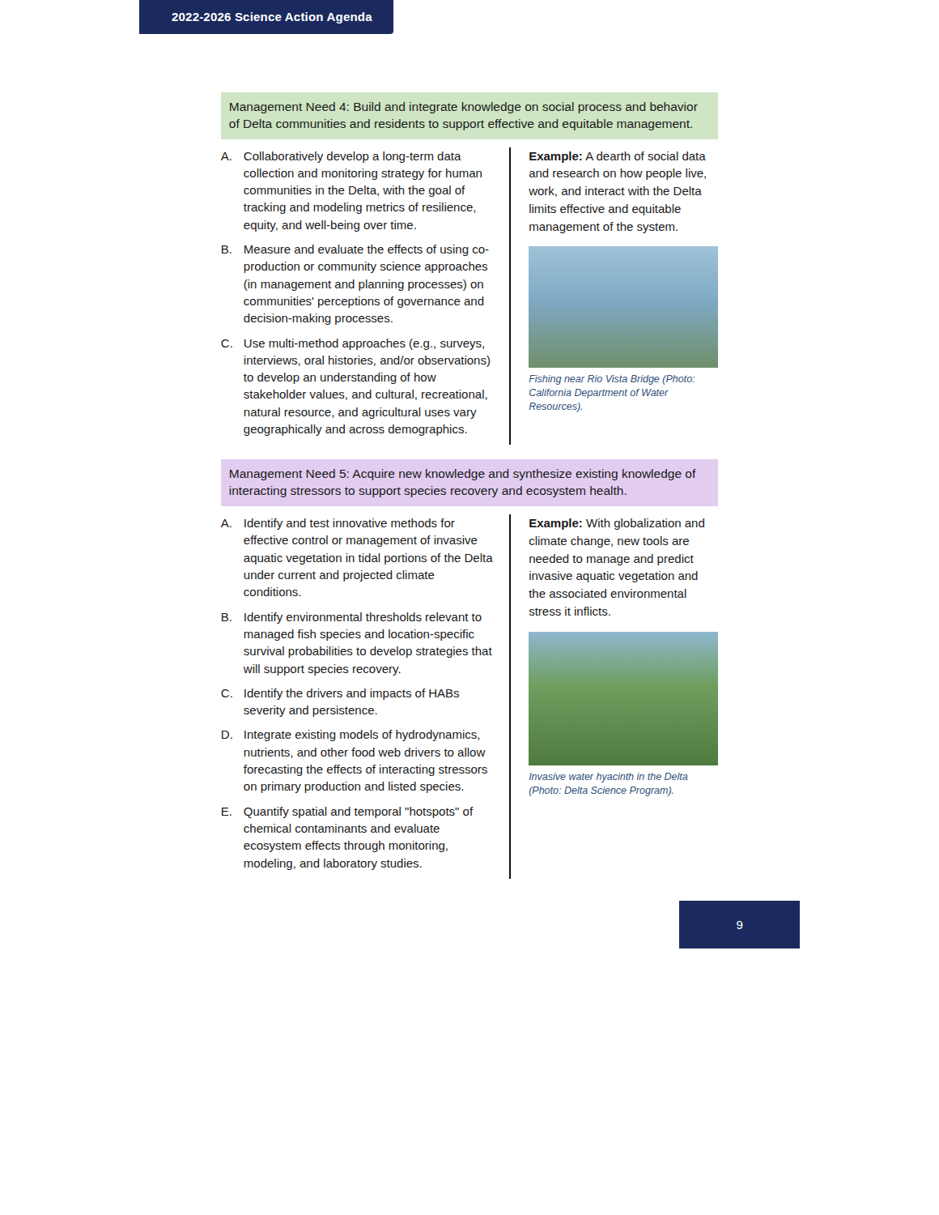2022-2026 Science Action Agenda
Management Need 4: Build and integrate knowledge on social process and behavior of Delta communities and residents to support effective and equitable management.
A. Collaboratively develop a long-term data collection and monitoring strategy for human communities in the Delta, with the goal of tracking and modeling metrics of resilience, equity, and well-being over time.
B. Measure and evaluate the effects of using co-production or community science approaches (in management and planning processes) on communities' perceptions of governance and decision-making processes.
C. Use multi-method approaches (e.g., surveys, interviews, oral histories, and/or observations) to develop an understanding of how stakeholder values, and cultural, recreational, natural resource, and agricultural uses vary geographically and across demographics.
Example: A dearth of social data and research on how people live, work, and interact with the Delta limits effective and equitable management of the system.
Fishing near Rio Vista Bridge (Photo: California Department of Water Resources).
Management Need 5: Acquire new knowledge and synthesize existing knowledge of interacting stressors to support species recovery and ecosystem health.
A. Identify and test innovative methods for effective control or management of invasive aquatic vegetation in tidal portions of the Delta under current and projected climate conditions.
B. Identify environmental thresholds relevant to managed fish species and location-specific survival probabilities to develop strategies that will support species recovery.
C. Identify the drivers and impacts of HABs severity and persistence.
D. Integrate existing models of hydrodynamics, nutrients, and other food web drivers to allow forecasting the effects of interacting stressors on primary production and listed species.
E. Quantify spatial and temporal "hotspots" of chemical contaminants and evaluate ecosystem effects through monitoring, modeling, and laboratory studies.
Example: With globalization and climate change, new tools are needed to manage and predict invasive aquatic vegetation and the associated environmental stress it inflicts.
Invasive water hyacinth in the Delta (Photo: Delta Science Program).
9